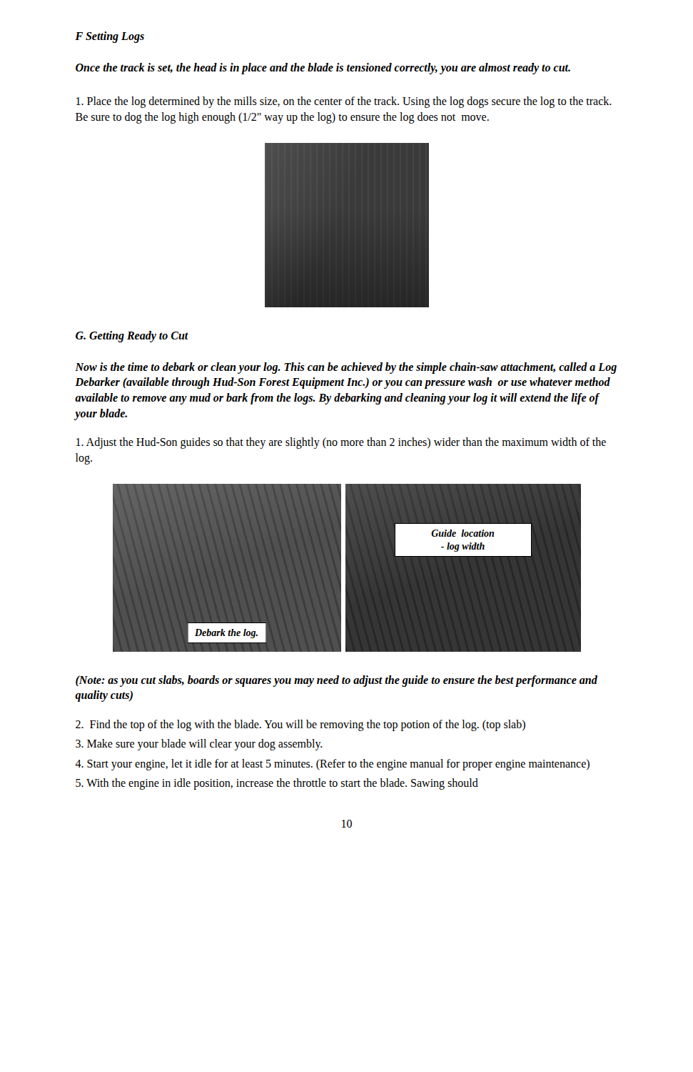F Setting Logs
Once the track is set, the head is in place and the blade is tensioned correctly, you are almost ready to cut.
1. Place the log determined by the mills size, on the center of the track. Using the log dogs secure the log to the track. Be sure to dog the log high enough (1/2" way up the log) to ensure the log does not move.
G. Getting Ready to Cut
Now is the time to debark or clean your log. This can be achieved by the simple chain-saw attachment, called a Log Debarker (available through Hud-Son Forest Equipment Inc.) or you can pressure wash or use whatever method available to remove any mud or bark from the logs. By debarking and cleaning your log it will extend the life of your blade.
1. Adjust the Hud-Son guides so that they are slightly (no more than 2 inches) wider than the maximum width of the log.
Debark the log.
Guide location
- log width
(Note: as you cut slabs, boards or squares you may need to adjust the guide to ensure the best performance and quality cuts)
2. Find the top of the log with the blade. You will be removing the top potion of the log. (top slab)
3. Make sure your blade will clear your dog assembly.
4. Start your engine, let it idle for at least 5 minutes. (Refer to the engine manual for proper engine maintenance)
5. With the engine in idle position, increase the throttle to start the blade. Sawing should
10